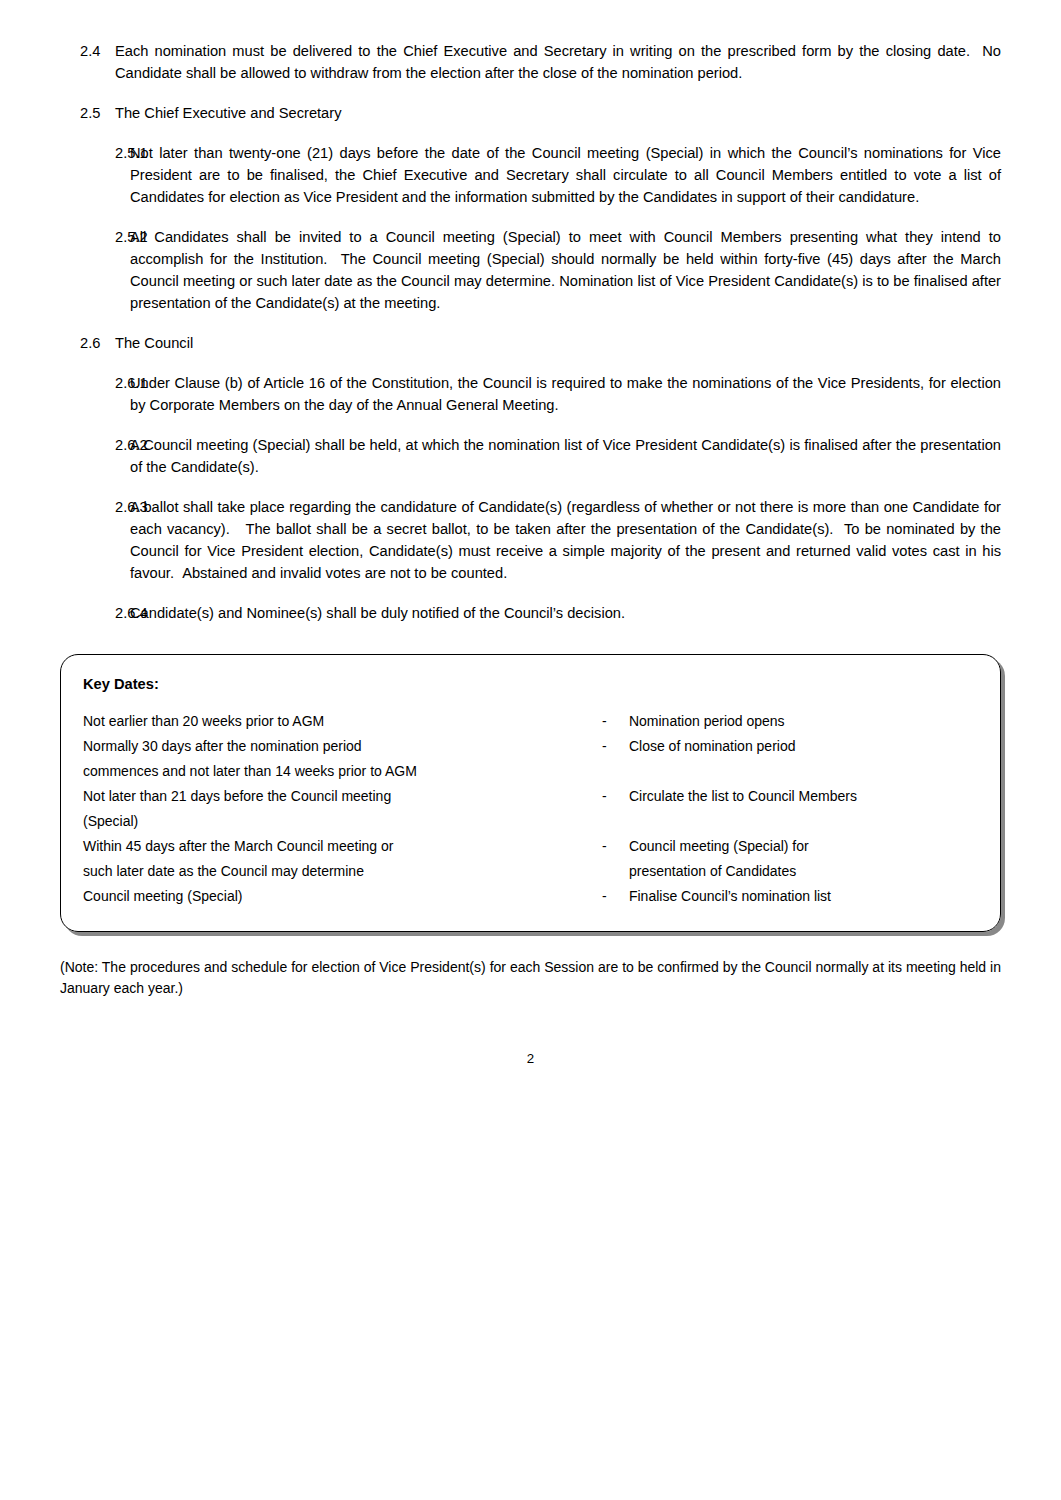2.4
Each nomination must be delivered to the Chief Executive and Secretary in writing on the prescribed form by the closing date. No Candidate shall be allowed to withdraw from the election after the close of the nomination period.
2.5
The Chief Executive and Secretary
2.5.1
Not later than twenty-one (21) days before the date of the Council meeting (Special) in which the Council’s nominations for Vice President are to be finalised, the Chief Executive and Secretary shall circulate to all Council Members entitled to vote a list of Candidates for election as Vice President and the information submitted by the Candidates in support of their candidature.
2.5.2
All Candidates shall be invited to a Council meeting (Special) to meet with Council Members presenting what they intend to accomplish for the Institution. The Council meeting (Special) should normally be held within forty-five (45) days after the March Council meeting or such later date as the Council may determine. Nomination list of Vice President Candidate(s) is to be finalised after presentation of the Candidate(s) at the meeting.
2.6
The Council
2.6.1
Under Clause (b) of Article 16 of the Constitution, the Council is required to make the nominations of the Vice Presidents, for election by Corporate Members on the day of the Annual General Meeting.
2.6.2
A Council meeting (Special) shall be held, at which the nomination list of Vice President Candidate(s) is finalised after the presentation of the Candidate(s).
2.6.3
A ballot shall take place regarding the candidature of Candidate(s) (regardless of whether or not there is more than one Candidate for each vacancy). The ballot shall be a secret ballot, to be taken after the presentation of the Candidate(s). To be nominated by the Council for Vice President election, Candidate(s) must receive a simple majority of the present and returned valid votes cast in his favour. Abstained and invalid votes are not to be counted.
2.6.4
Candidate(s) and Nominee(s) shall be duly notified of the Council’s decision.
Key Dates:
| Not earlier than 20 weeks prior to AGM | - | Nomination period opens |
| Normally 30 days after the nomination period | - | Close of nomination period |
| commences and not later than 14 weeks prior to AGM | | |
| Not later than 21 days before the Council meeting | - | Circulate the list to Council Members |
| (Special) | | |
| Within 45 days after the March Council meeting or | - | Council meeting (Special) for |
| such later date as the Council may determine | | presentation of Candidates |
| Council meeting (Special) | - | Finalise Council’s nomination list |
(Note: The procedures and schedule for election of Vice President(s) for each Session are to be confirmed by the Council normally at its meeting held in January each year.)
2